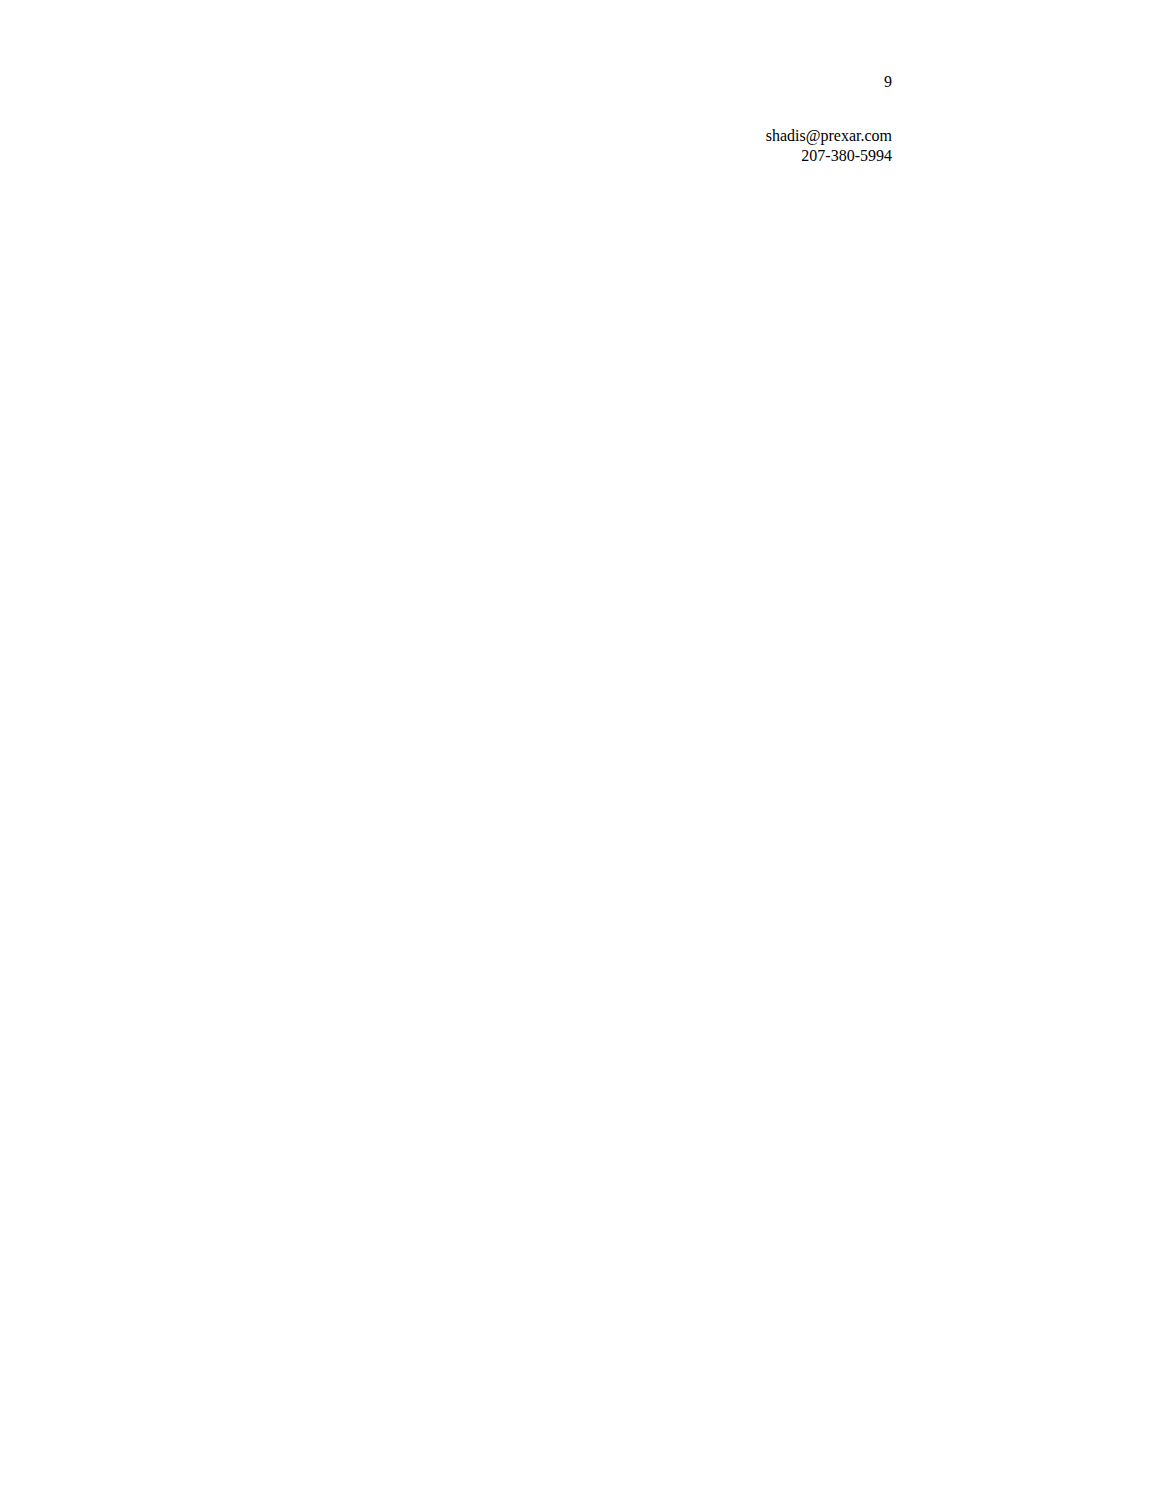9
shadis@prexar.com
207-380-5994